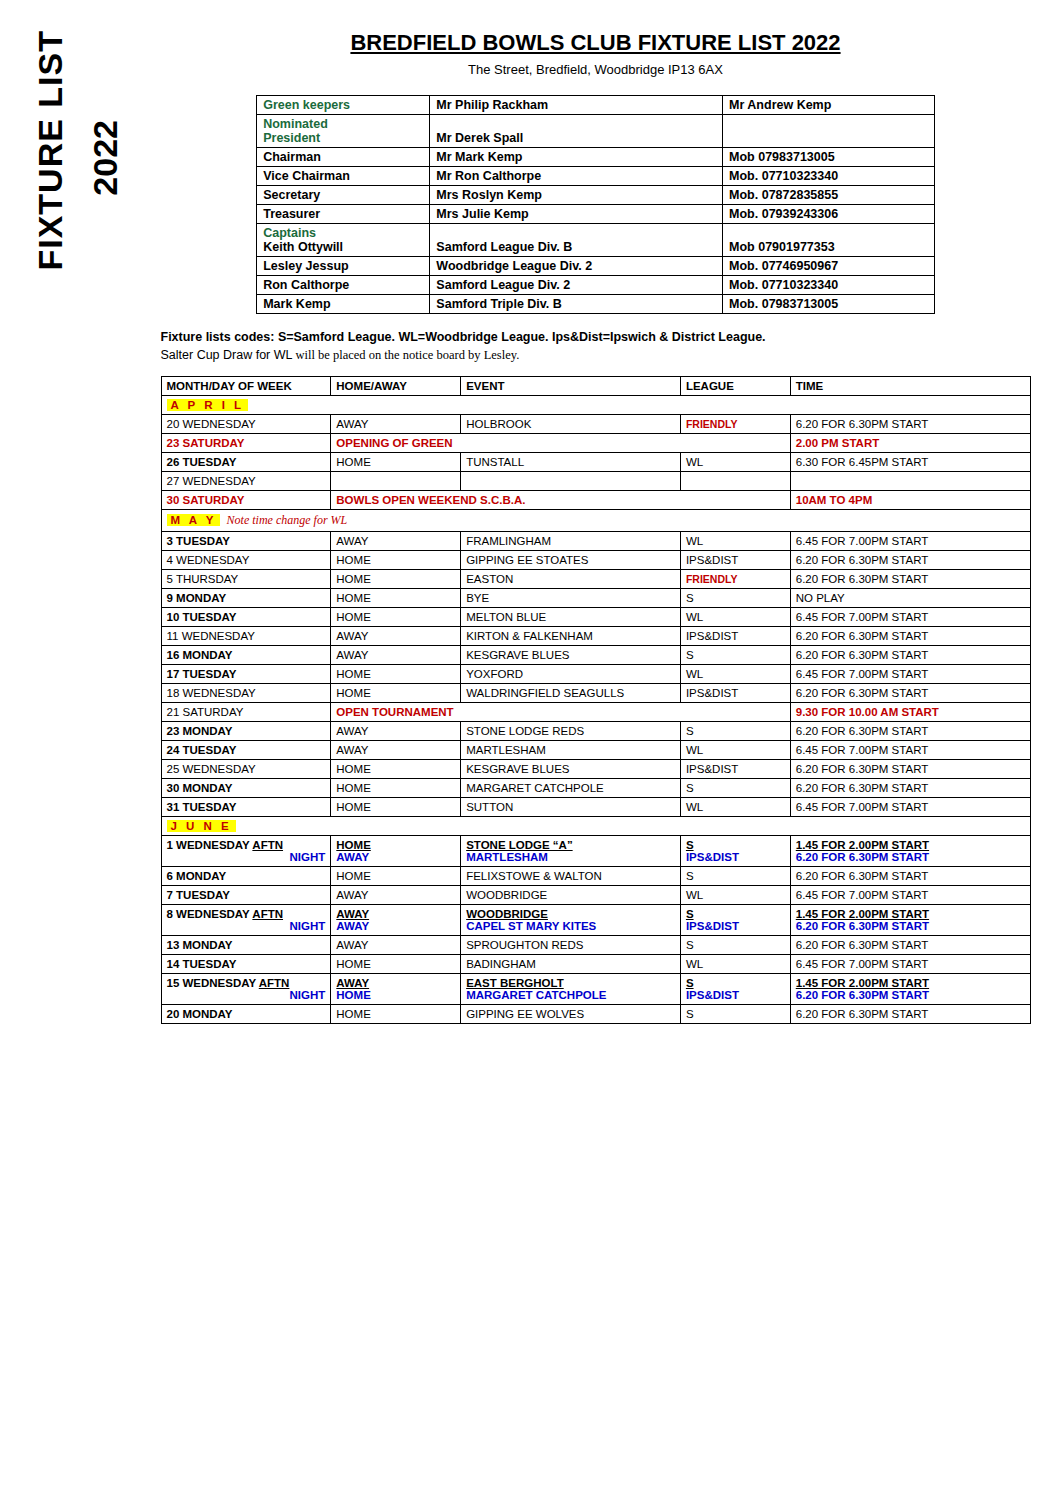FIXTURE LIST
2022
BREDFIELD BOWLS CLUB FIXTURE LIST 2022
The Street, Bredfield, Woodbridge IP13 6AX
| Green keepers | Mr Philip Rackham | Mr Andrew Kemp |
| Nominated President | Mr Derek Spall | |
| Chairman | Mr Mark Kemp | Mob 07983713005 |
| Vice Chairman | Mr Ron Calthorpe | Mob. 07710323340 |
| Secretary | Mrs Roslyn Kemp | Mob. 07872835855 |
| Treasurer | Mrs Julie Kemp | Mob. 07939243306 |
| Captains Keith Ottywill | Samford League Div. B | Mob 07901977353 |
| Lesley Jessup | Woodbridge League Div. 2 | Mob. 07746950967 |
| Ron Calthorpe | Samford League Div. 2 | Mob. 07710323340 |
| Mark Kemp | Samford Triple Div. B | Mob. 07983713005 |
Fixture lists codes: S=Samford League. WL=Woodbridge League. Ips&Dist=Ipswich & District League.
Salter Cup Draw for WL will be placed on the notice board by Lesley.
| MONTH/DAY OF WEEK | HOME/AWAY | EVENT | LEAGUE | TIME |
| --- | --- | --- | --- | --- |
| A P R I L |
| 20 WEDNESDAY | AWAY | HOLBROOK | FRIENDLY | 6.20 FOR 6.30PM START |
| 23 SATURDAY | OPENING OF GREEN | 2.00 PM START |
| 26 TUESDAY | HOME | TUNSTALL | WL | 6.30 FOR 6.45PM START |
| 27 WEDNESDAY | | | | |
| 30 SATURDAY | BOWLS OPEN WEEKEND S.C.B.A. | 10AM TO 4PM |
| M A Y Note time change for WL |
| 3 TUESDAY | AWAY | FRAMLINGHAM | WL | 6.45 FOR 7.00PM START |
| 4 WEDNESDAY | HOME | GIPPING EE STOATES | IPS&DIST | 6.20 FOR 6.30PM START |
| 5 THURSDAY | HOME | EASTON | FRIENDLY | 6.20 FOR 6.30PM START |
| 9 MONDAY | HOME | BYE | S | NO PLAY |
| 10 TUESDAY | HOME | MELTON BLUE | WL | 6.45 FOR 7.00PM START |
| 11 WEDNESDAY | AWAY | KIRTON & FALKENHAM | IPS&DIST | 6.20 FOR 6.30PM START |
| 16 MONDAY | AWAY | KESGRAVE BLUES | S | 6.20 FOR 6.30PM START |
| 17 TUESDAY | HOME | YOXFORD | WL | 6.45 FOR 7.00PM START |
| 18 WEDNESDAY | HOME | WALDRINGFIELD SEAGULLS | IPS&DIST | 6.20 FOR 6.30PM START |
| 21 SATURDAY | OPEN TOURNAMENT | 9.30 FOR 10.00 AM START |
| 23 MONDAY | AWAY | STONE LODGE REDS | S | 6.20 FOR 6.30PM START |
| 24 TUESDAY | AWAY | MARTLESHAM | WL | 6.45 FOR 7.00PM START |
| 25 WEDNESDAY | HOME | KESGRAVE BLUES | IPS&DIST | 6.20 FOR 6.30PM START |
| 30 MONDAY | HOME | MARGARET CATCHPOLE | S | 6.20 FOR 6.30PM START |
| 31 TUESDAY | HOME | SUTTON | WL | 6.45 FOR 7.00PM START |
| J U N E |
| 1 WEDNESDAY AFTN NIGHT | HOME AWAY | STONE LODGE “A” MARTLESHAM | S IPS&DIST | 1.45 FOR 2.00PM START 6.20 FOR 6.30PM START |
| 6 MONDAY | HOME | FELIXSTOWE & WALTON | S | 6.20 FOR 6.30PM START |
| 7 TUESDAY | AWAY | WOODBRIDGE | WL | 6.45 FOR 7.00PM START |
| 8 WEDNESDAY AFTN NIGHT | AWAY AWAY | WOODBRIDGE CAPEL ST MARY KITES | S IPS&DIST | 1.45 FOR 2.00PM START 6.20 FOR 6.30PM START |
| 13 MONDAY | AWAY | SPROUGHTON REDS | S | 6.20 FOR 6.30PM START |
| 14 TUESDAY | HOME | BADINGHAM | WL | 6.45 FOR 7.00PM START |
| 15 WEDNESDAY AFTN NIGHT | AWAY HOME | EAST BERGHOLT MARGARET CATCHPOLE | S IPS&DIST | 1.45 FOR 2.00PM START 6.20 FOR 6.30PM START |
| 20 MONDAY | HOME | GIPPING EE WOLVES | S | 6.20 FOR 6.30PM START |